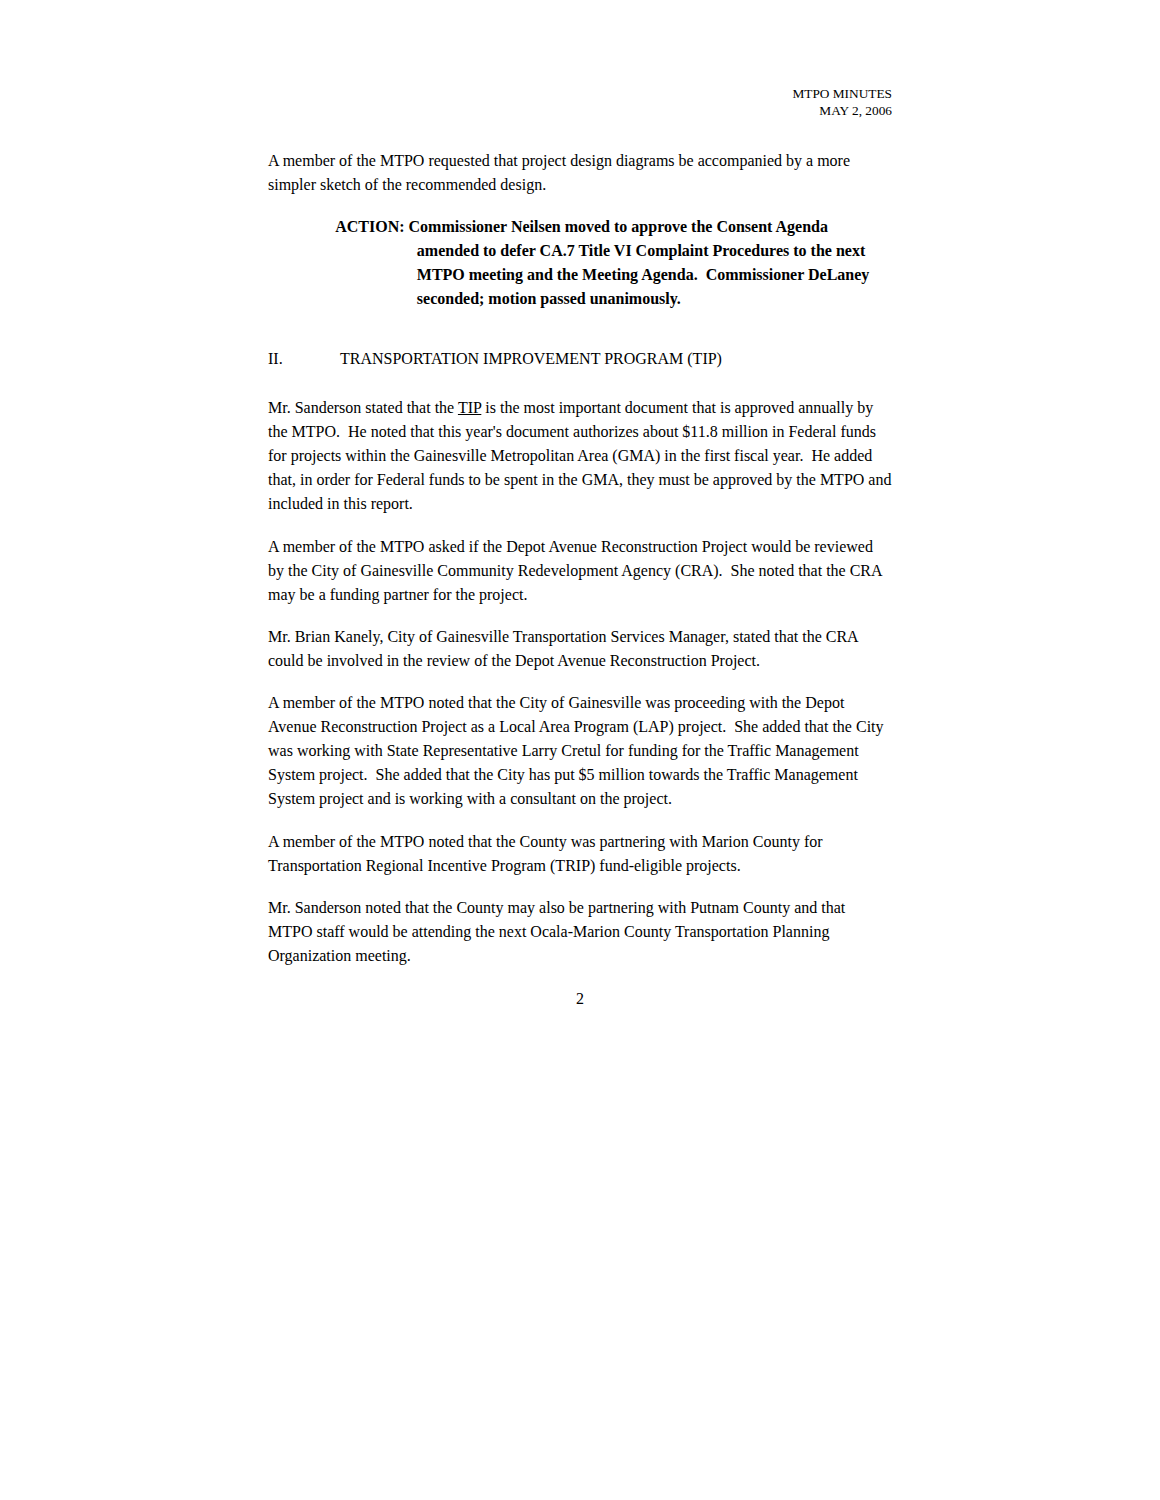MTPO MINUTES
MAY 2, 2006
A member of the MTPO requested that project design diagrams be accompanied by a more simpler sketch of the recommended design.
ACTION: Commissioner Neilsen moved to approve the Consent Agenda amended to defer CA.7 Title VI Complaint Procedures to the next MTPO meeting and the Meeting Agenda. Commissioner DeLaney seconded; motion passed unanimously.
II. TRANSPORTATION IMPROVEMENT PROGRAM (TIP)
Mr. Sanderson stated that the TIP is the most important document that is approved annually by the MTPO. He noted that this year's document authorizes about $11.8 million in Federal funds for projects within the Gainesville Metropolitan Area (GMA) in the first fiscal year. He added that, in order for Federal funds to be spent in the GMA, they must be approved by the MTPO and included in this report.
A member of the MTPO asked if the Depot Avenue Reconstruction Project would be reviewed by the City of Gainesville Community Redevelopment Agency (CRA). She noted that the CRA may be a funding partner for the project.
Mr. Brian Kanely, City of Gainesville Transportation Services Manager, stated that the CRA could be involved in the review of the Depot Avenue Reconstruction Project.
A member of the MTPO noted that the City of Gainesville was proceeding with the Depot Avenue Reconstruction Project as a Local Area Program (LAP) project. She added that the City was working with State Representative Larry Cretul for funding for the Traffic Management System project. She added that the City has put $5 million towards the Traffic Management System project and is working with a consultant on the project.
A member of the MTPO noted that the County was partnering with Marion County for Transportation Regional Incentive Program (TRIP) fund-eligible projects.
Mr. Sanderson noted that the County may also be partnering with Putnam County and that MTPO staff would be attending the next Ocala-Marion County Transportation Planning Organization meeting.
2